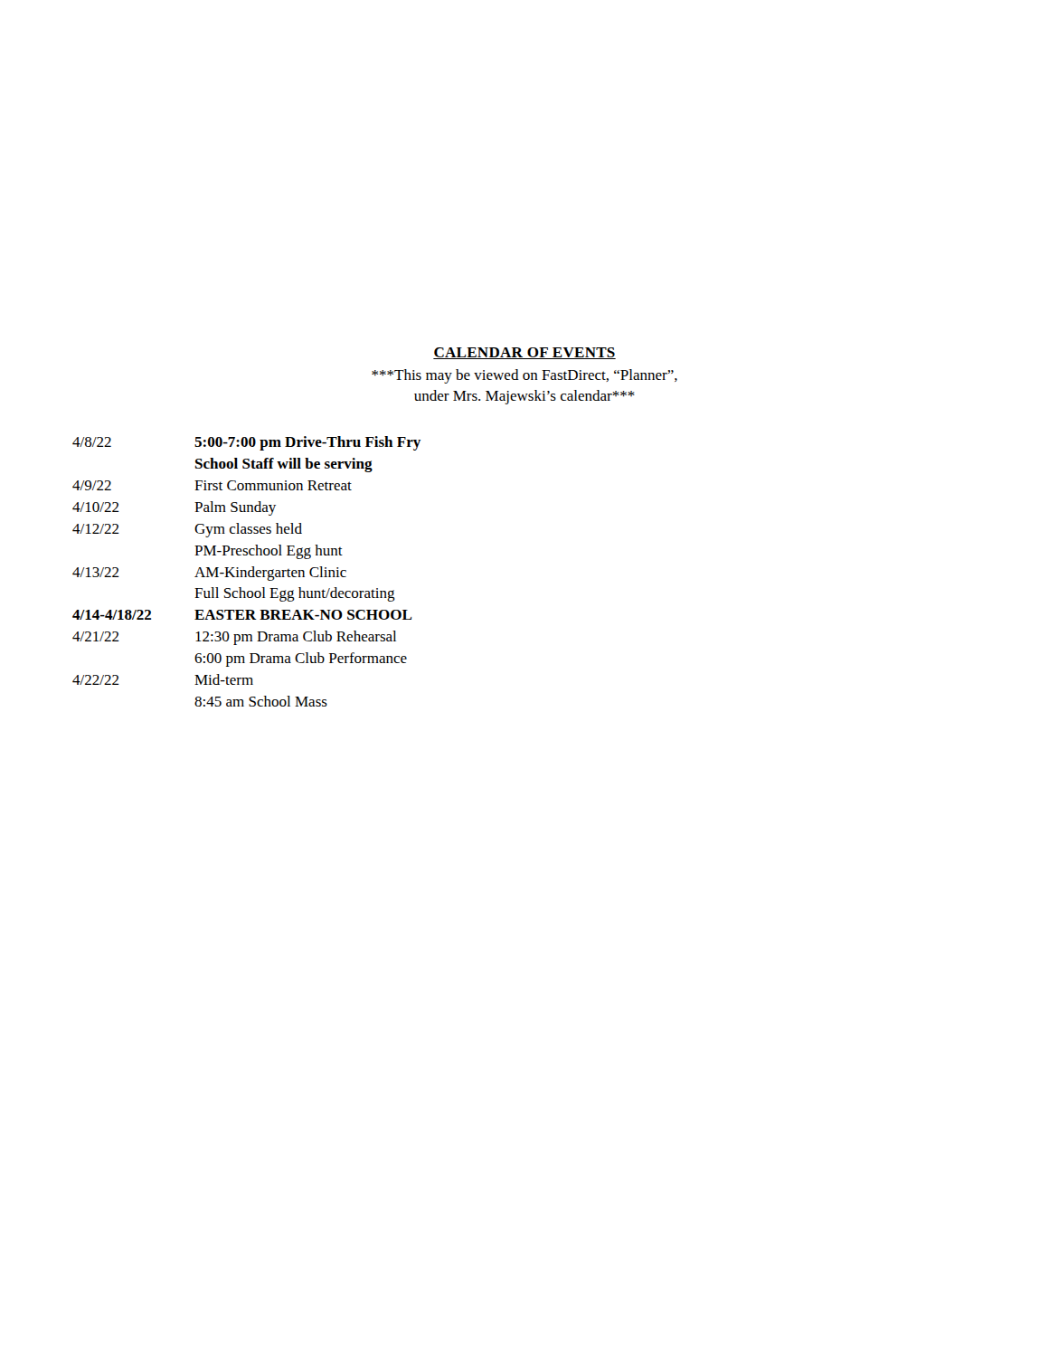Spring
has
Sprung
©The Stencilsmith
CALENDAR OF EVENTS
***This may be viewed on FastDirect, “Planner”,
under Mrs. Majewski’s calendar***
| 4/8/22 | 5:00-7:00 pm Drive-Thru Fish Fry |
| | School Staff will be serving |
| 4/9/22 | First Communion Retreat |
| 4/10/22 | Palm Sunday |
| 4/12/22 | Gym classes held |
| | PM-Preschool Egg hunt |
| 4/13/22 | AM-Kindergarten Clinic |
| | Full School Egg hunt/decorating |
| 4/14-4/18/22 | EASTER BREAK-NO SCHOOL |
| 4/21/22 | 12:30 pm Drama Club Rehearsal |
| | 6:00 pm Drama Club Performance |
| 4/22/22 | Mid-term |
| | 8:45 am School Mass |